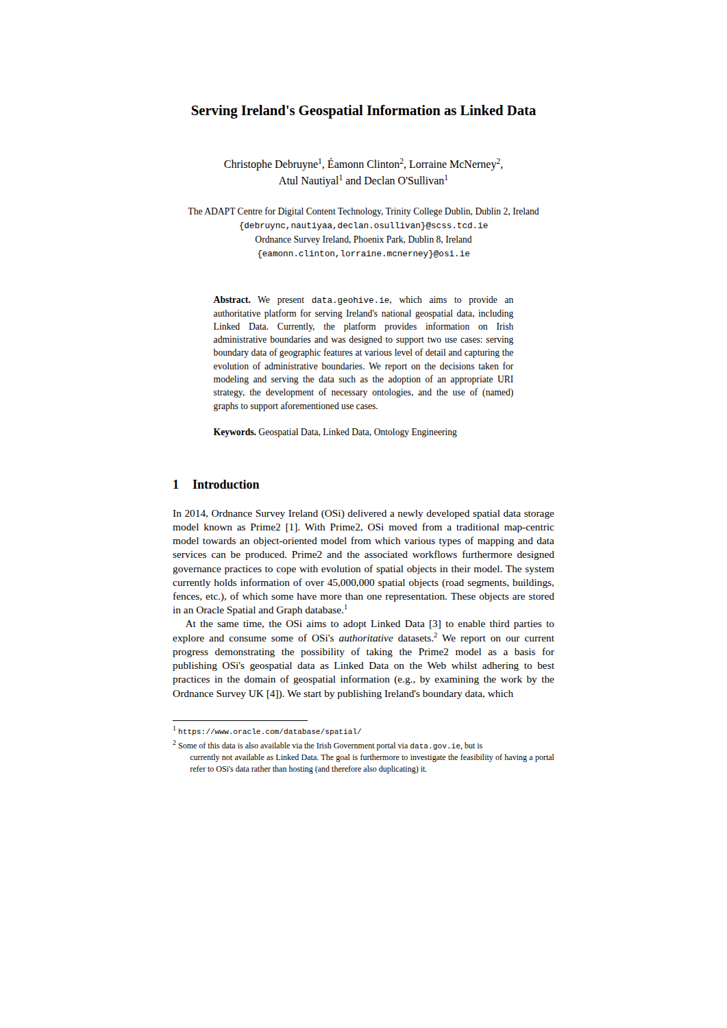Serving Ireland's Geospatial Information as Linked Data
Christophe Debruyne1, Éamonn Clinton2, Lorraine McNerney2,
Atul Nautiyal1 and Declan O'Sullivan1
The ADAPT Centre for Digital Content Technology, Trinity College Dublin, Dublin 2, Ireland
{debruync,nautiyaa,declan.osullivan}@scss.tcd.ie
Ordnance Survey Ireland, Phoenix Park, Dublin 8, Ireland
{eamonn.clinton,lorraine.mcnerney}@osi.ie
Abstract. We present data.geohive.ie, which aims to provide an authoritative platform for serving Ireland's national geospatial data, including Linked Data. Currently, the platform provides information on Irish administrative boundaries and was designed to support two use cases: serving boundary data of geographic features at various level of detail and capturing the evolution of administrative boundaries. We report on the decisions taken for modeling and serving the data such as the adoption of an appropriate URI strategy, the development of necessary ontologies, and the use of (named) graphs to support aforementioned use cases.
Keywords. Geospatial Data, Linked Data, Ontology Engineering
1 Introduction
In 2014, Ordnance Survey Ireland (OSi) delivered a newly developed spatial data storage model known as Prime2 [1]. With Prime2, OSi moved from a traditional map-centric model towards an object-oriented model from which various types of mapping and data services can be produced. Prime2 and the associated workflows furthermore designed governance practices to cope with evolution of spatial objects in their model. The system currently holds information of over 45,000,000 spatial objects (road segments, buildings, fences, etc.), of which some have more than one representation. These objects are stored in an Oracle Spatial and Graph database.1
At the same time, the OSi aims to adopt Linked Data [3] to enable third parties to explore and consume some of OSi's authoritative datasets.2 We report on our current progress demonstrating the possibility of taking the Prime2 model as a basis for publishing OSi's geospatial data as Linked Data on the Web whilst adhering to best practices in the domain of geospatial information (e.g., by examining the work by the Ordnance Survey UK [4]). We start by publishing Ireland's boundary data, which
1 https://www.oracle.com/database/spatial/
2 Some of this data is also available via the Irish Government portal via data.gov.ie, but is currently not available as Linked Data. The goal is furthermore to investigate the feasibility of having a portal refer to OSi's data rather than hosting (and therefore also duplicating) it.